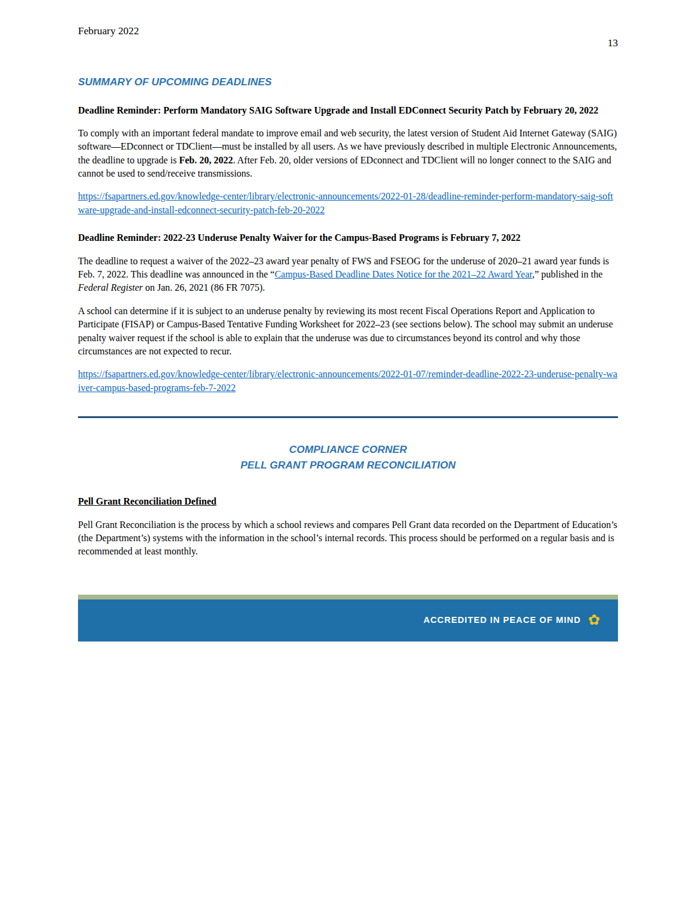February 2022
13
SUMMARY OF UPCOMING DEADLINES
Deadline Reminder: Perform Mandatory SAIG Software Upgrade and Install EDConnect Security Patch by February 20, 2022
To comply with an important federal mandate to improve email and web security, the latest version of Student Aid Internet Gateway (SAIG) software—EDconnect or TDClient—must be installed by all users. As we have previously described in multiple Electronic Announcements, the deadline to upgrade is Feb. 20, 2022. After Feb. 20, older versions of EDconnect and TDClient will no longer connect to the SAIG and cannot be used to send/receive transmissions.
https://fsapartners.ed.gov/knowledge-center/library/electronic-announcements/2022-01-28/deadline-reminder-perform-mandatory-saig-software-upgrade-and-install-edconnect-security-patch-feb-20-2022
Deadline Reminder: 2022-23 Underuse Penalty Waiver for the Campus-Based Programs is February 7, 2022
The deadline to request a waiver of the 2022–23 award year penalty of FWS and FSEOG for the underuse of 2020–21 award year funds is Feb. 7, 2022. This deadline was announced in the “Campus-Based Deadline Dates Notice for the 2021–22 Award Year,” published in the Federal Register on Jan. 26, 2021 (86 FR 7075).
A school can determine if it is subject to an underuse penalty by reviewing its most recent Fiscal Operations Report and Application to Participate (FISAP) or Campus-Based Tentative Funding Worksheet for 2022–23 (see sections below). The school may submit an underuse penalty waiver request if the school is able to explain that the underuse was due to circumstances beyond its control and why those circumstances are not expected to recur.
https://fsapartners.ed.gov/knowledge-center/library/electronic-announcements/2022-01-07/reminder-deadline-2022-23-underuse-penalty-waiver-campus-based-programs-feb-7-2022
COMPLIANCE CORNER
PELL GRANT PROGRAM RECONCILIATION
Pell Grant Reconciliation Defined
Pell Grant Reconciliation is the process by which a school reviews and compares Pell Grant data recorded on the Department of Education’s (the Department’s) systems with the information in the school’s internal records. This process should be performed on a regular basis and is recommended at least monthly.
ACCREDITED IN PEACE OF MIND ✿